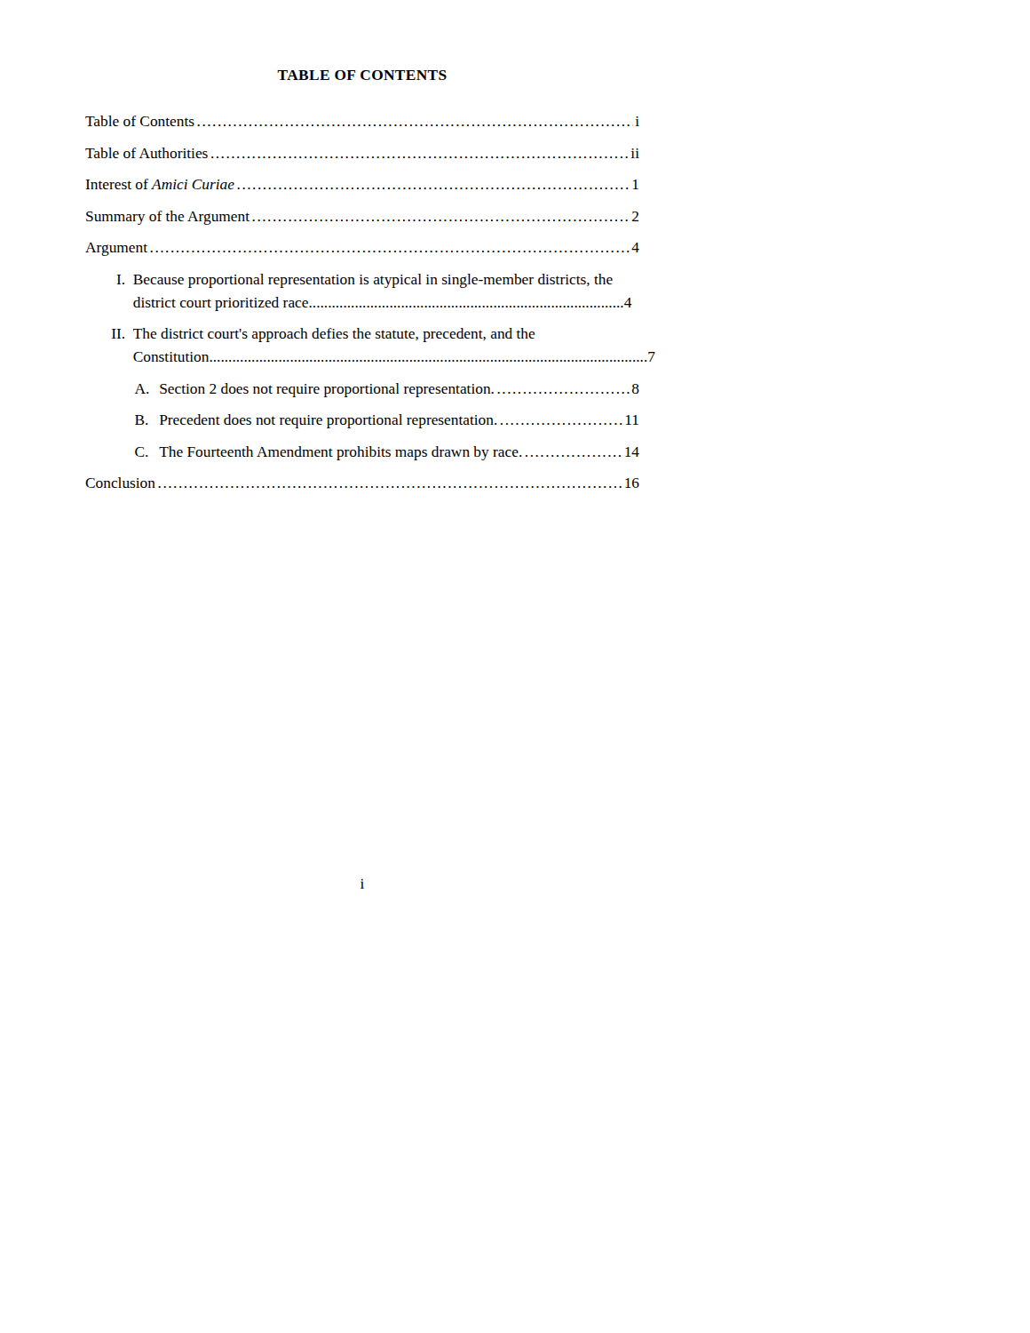TABLE OF CONTENTS
Table of Contents ................................................................................................................. i
Table of Authorities ............................................................................................................. ii
Interest of Amici Curiae ................................................................................................. 1
Summary of the Argument ................................................................................................. 2
Argument ................................................................................................................................. 4
I. Because proportional representation is atypical in single-member districts, the
district court prioritized race. ................................................................................. 4
II. The district court's approach defies the statute, precedent, and the
Constitution. ................................................................................................................. 7
A. Section 2 does not require proportional representation. ................................. 8
B. Precedent does not require proportional representation. ............................. 11
C. The Fourteenth Amendment prohibits maps drawn by race. ..................... 14
Conclusion ............................................................................................................................. 16
i